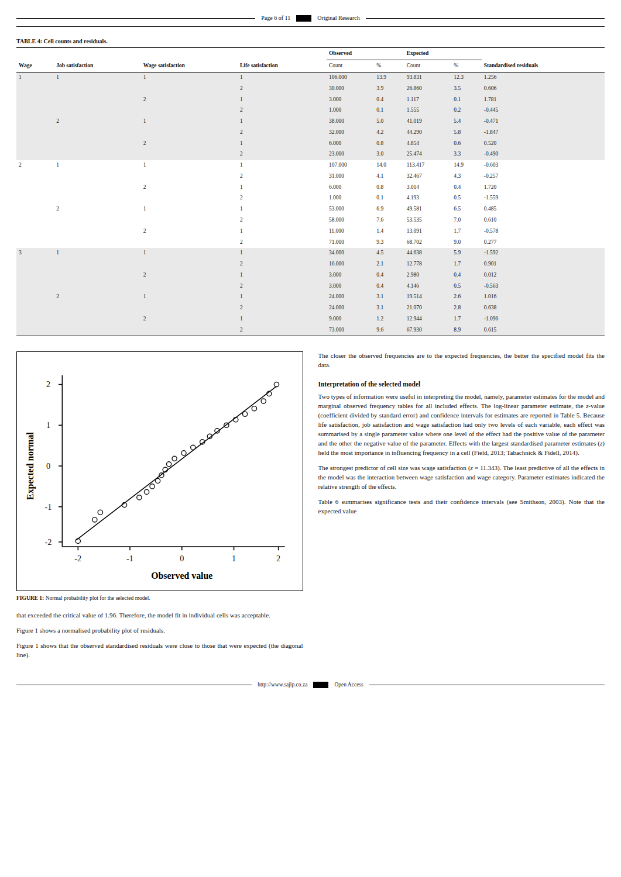Page 6 of 11 Original Research
TABLE 4: Cell counts and residuals.
| Wage | Job satisfaction | Wage satisfaction | Life satisfaction | Observed | Expected | Standardised residuals |
| --- | --- | --- | --- | --- | --- | --- |
| Count | % | Count | % |
| 1 | 1 | 1 | 1 | 106.000 | 13.9 | 93.831 | 12.3 | 1.256 |
| | | | 2 | 30.000 | 3.9 | 26.860 | 3.5 | 0.606 |
| | | 2 | 1 | 3.000 | 0.4 | 1.117 | 0.1 | 1.781 |
| | | | 2 | 1.000 | 0.1 | 1.555 | 0.2 | -0.445 |
| | 2 | 1 | 1 | 38.000 | 5.0 | 41.019 | 5.4 | -0.471 |
| | | | 2 | 32.000 | 4.2 | 44.290 | 5.8 | -1.847 |
| | | 2 | 1 | 6.000 | 0.8 | 4.854 | 0.6 | 0.520 |
| | | | 2 | 23.000 | 3.0 | 25.474 | 3.3 | -0.490 |
| 2 | 1 | 1 | 1 | 107.000 | 14.0 | 113.417 | 14.9 | -0.603 |
| | | | 2 | 31.000 | 4.1 | 32.467 | 4.3 | -0.257 |
| | | 2 | 1 | 6.000 | 0.8 | 3.014 | 0.4 | 1.720 |
| | | | 2 | 1.000 | 0.1 | 4.193 | 0.5 | -1.559 |
| | 2 | 1 | 1 | 53.000 | 6.9 | 49.581 | 6.5 | 0.485 |
| | | | 2 | 58.000 | 7.6 | 53.535 | 7.0 | 0.610 |
| | | 2 | 1 | 11.000 | 1.4 | 13.091 | 1.7 | -0.578 |
| | | | 2 | 71.000 | 9.3 | 68.702 | 9.0 | 0.277 |
| 3 | 1 | 1 | 1 | 34.000 | 4.5 | 44.638 | 5.9 | -1.592 |
| | | | 2 | 16.000 | 2.1 | 12.778 | 1.7 | 0.901 |
| | | 2 | 1 | 3.000 | 0.4 | 2.980 | 0.4 | 0.012 |
| | | | 2 | 3.000 | 0.4 | 4.146 | 0.5 | -0.563 |
| | 2 | 1 | 1 | 24.000 | 3.1 | 19.514 | 2.6 | 1.016 |
| | | | 2 | 24.000 | 3.1 | 21.070 | 2.8 | 0.638 |
| | | 2 | 1 | 9.000 | 1.2 | 12.944 | 1.7 | -1.096 |
| | | | 2 | 73.000 | 9.6 | 67.930 | 8.9 | 0.615 |
2 1 0 -1 -2 -2 -1 0 1 2 Observed value Expected normal
FIGURE 1: Normal probability plot for the selected model.
that exceeded the critical value of 1.96. Therefore, the model fit in individual cells was acceptable.
Figure 1 shows a normalised probability plot of residuals.
Figure 1 shows that the observed standardised residuals were close to those that were expected (the diagonal line).
The closer the observed frequencies are to the expected frequencies, the better the specified model fits the data.
Interpretation of the selected model
Two types of information were useful in interpreting the model, namely, parameter estimates for the model and marginal observed frequency tables for all included effects. The log-linear parameter estimate, the z-value (coefficient divided by standard error) and confidence intervals for estimates are reported in Table 5. Because life satisfaction, job satisfaction and wage satisfaction had only two levels of each variable, each effect was summarised by a single parameter value where one level of the effect had the positive value of the parameter and the other the negative value of the parameter. Effects with the largest standardised parameter estimates (z) held the most importance in influencing frequency in a cell (Field, 2013; Tabachnick & Fidell, 2014).
The strongest predictor of cell size was wage satisfaction (z = 11.343). The least predictive of all the effects in the model was the interaction between wage satisfaction and wage category. Parameter estimates indicated the relative strength of the effects.
Table 6 summarises significance tests and their confidence intervals (see Smithson, 2003). Note that the expected value
http://www.sajip.co.za Open Access